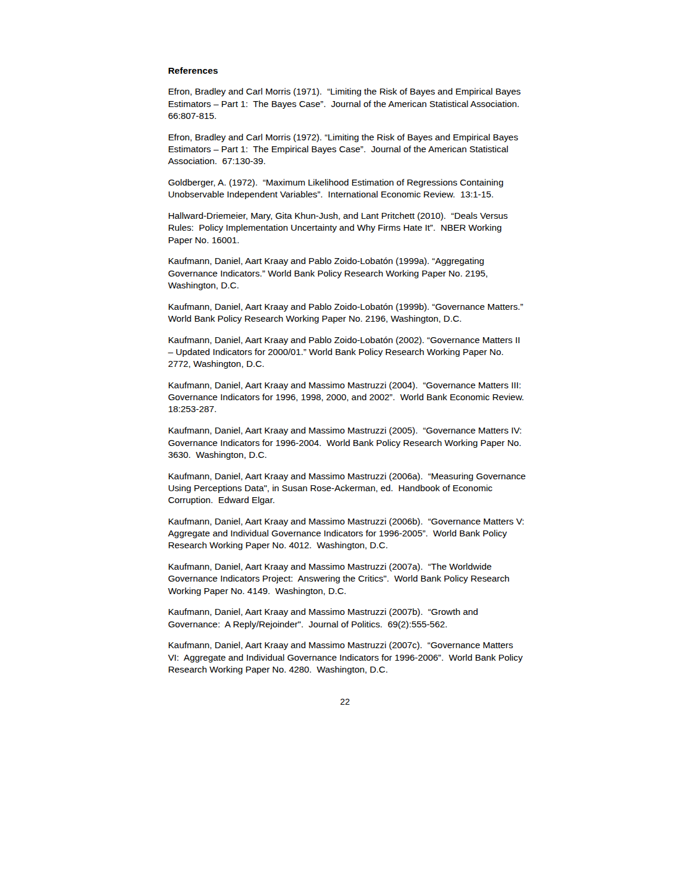References
Efron, Bradley and Carl Morris (1971). “Limiting the Risk of Bayes and Empirical Bayes Estimators – Part 1: The Bayes Case”. Journal of the American Statistical Association. 66:807-815.
Efron, Bradley and Carl Morris (1972). “Limiting the Risk of Bayes and Empirical Bayes Estimators – Part 1: The Empirical Bayes Case”. Journal of the American Statistical Association. 67:130-39.
Goldberger, A. (1972). “Maximum Likelihood Estimation of Regressions Containing Unobservable Independent Variables”. International Economic Review. 13:1-15.
Hallward-Driemeier, Mary, Gita Khun-Jush, and Lant Pritchett (2010). “Deals Versus Rules: Policy Implementation Uncertainty and Why Firms Hate It”. NBER Working Paper No. 16001.
Kaufmann, Daniel, Aart Kraay and Pablo Zoido-Lobatón (1999a). “Aggregating Governance Indicators.” World Bank Policy Research Working Paper No. 2195, Washington, D.C.
Kaufmann, Daniel, Aart Kraay and Pablo Zoido-Lobatón (1999b). “Governance Matters.” World Bank Policy Research Working Paper No. 2196, Washington, D.C.
Kaufmann, Daniel, Aart Kraay and Pablo Zoido-Lobatón (2002). “Governance Matters II – Updated Indicators for 2000/01.” World Bank Policy Research Working Paper No. 2772, Washington, D.C.
Kaufmann, Daniel, Aart Kraay and Massimo Mastruzzi (2004). “Governance Matters III: Governance Indicators for 1996, 1998, 2000, and 2002”. World Bank Economic Review. 18:253-287.
Kaufmann, Daniel, Aart Kraay and Massimo Mastruzzi (2005). “Governance Matters IV: Governance Indicators for 1996-2004. World Bank Policy Research Working Paper No. 3630. Washington, D.C.
Kaufmann, Daniel, Aart Kraay and Massimo Mastruzzi (2006a). “Measuring Governance Using Perceptions Data", in Susan Rose-Ackerman, ed. Handbook of Economic Corruption. Edward Elgar.
Kaufmann, Daniel, Aart Kraay and Massimo Mastruzzi (2006b). “Governance Matters V: Aggregate and Individual Governance Indicators for 1996-2005”. World Bank Policy Research Working Paper No. 4012. Washington, D.C.
Kaufmann, Daniel, Aart Kraay and Massimo Mastruzzi (2007a). “The Worldwide Governance Indicators Project: Answering the Critics". World Bank Policy Research Working Paper No. 4149. Washington, D.C.
Kaufmann, Daniel, Aart Kraay and Massimo Mastruzzi (2007b). “Growth and Governance: A Reply/Rejoinder". Journal of Politics. 69(2):555-562.
Kaufmann, Daniel, Aart Kraay and Massimo Mastruzzi (2007c). “Governance Matters VI: Aggregate and Individual Governance Indicators for 1996-2006”. World Bank Policy Research Working Paper No. 4280. Washington, D.C.
22